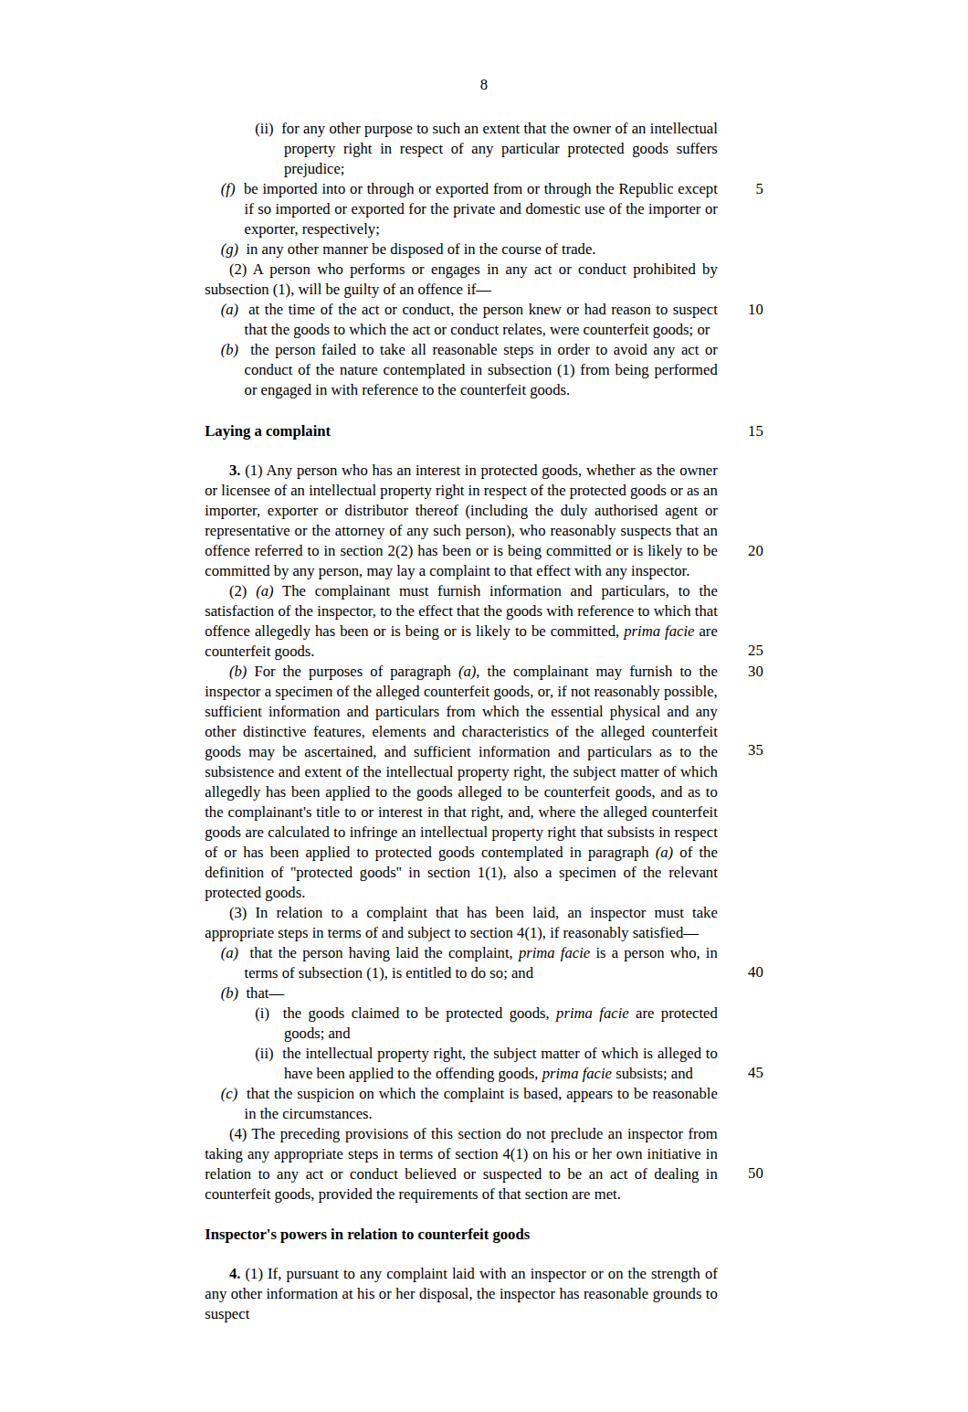8
(ii) for any other purpose to such an extent that the owner of an intellectual property right in respect of any particular protected goods suffers prejudice;
(f) be imported into or through or exported from or through the Republic except if so imported or exported for the private and domestic use of the importer or exporter, respectively;
5
(g) in any other manner be disposed of in the course of trade.
(2) A person who performs or engages in any act or conduct prohibited by subsection (1), will be guilty of an offence if—
(a) at the time of the act or conduct, the person knew or had reason to suspect that the goods to which the act or conduct relates, were counterfeit goods; or
10
(b) the person failed to take all reasonable steps in order to avoid any act or conduct of the nature contemplated in subsection (1) from being performed or engaged in with reference to the counterfeit goods.
Laying a complaint
15
3. (1) Any person who has an interest in protected goods, whether as the owner or licensee of an intellectual property right in respect of the protected goods or as an importer, exporter or distributor thereof (including the duly authorised agent or representative or the attorney of any such person), who reasonably suspects that an offence referred to in section 2(2) has been or is being committed or is likely to be committed by any person, may lay a complaint to that effect with any inspector.
20
(2) (a) The complainant must furnish information and particulars, to the satisfaction of the inspector, to the effect that the goods with reference to which that offence allegedly has been or is being or is likely to be committed, prima facie are counterfeit goods.
25
(b) For the purposes of paragraph (a), the complainant may furnish to the inspector a specimen of the alleged counterfeit goods, or, if not reasonably possible, sufficient information and particulars from which the essential physical and any other distinctive features, elements and characteristics of the alleged counterfeit goods may be ascertained, and sufficient information and particulars as to the subsistence and extent of the intellectual property right, the subject matter of which allegedly has been applied to the goods alleged to be counterfeit goods, and as to the complainant's title to or interest in that right, and, where the alleged counterfeit goods are calculated to infringe an intellectual property right that subsists in respect of or has been applied to protected goods contemplated in paragraph (a) of the definition of ''protected goods'' in section 1(1), also a specimen of the relevant protected goods.
30
35
(3) In relation to a complaint that has been laid, an inspector must take appropriate steps in terms of and subject to section 4(1), if reasonably satisfied—
(a) that the person having laid the complaint, prima facie is a person who, in terms of subsection (1), is entitled to do so; and
40
(b) that—
(i) the goods claimed to be protected goods, prima facie are protected goods; and
(ii) the intellectual property right, the subject matter of which is alleged to have been applied to the offending goods, prima facie subsists; and
45
(c) that the suspicion on which the complaint is based, appears to be reasonable in the circumstances.
(4) The preceding provisions of this section do not preclude an inspector from taking any appropriate steps in terms of section 4(1) on his or her own initiative in relation to any act or conduct believed or suspected to be an act of dealing in counterfeit goods, provided the requirements of that section are met.
50
Inspector's powers in relation to counterfeit goods
4. (1) If, pursuant to any complaint laid with an inspector or on the strength of any other information at his or her disposal, the inspector has reasonable grounds to suspect